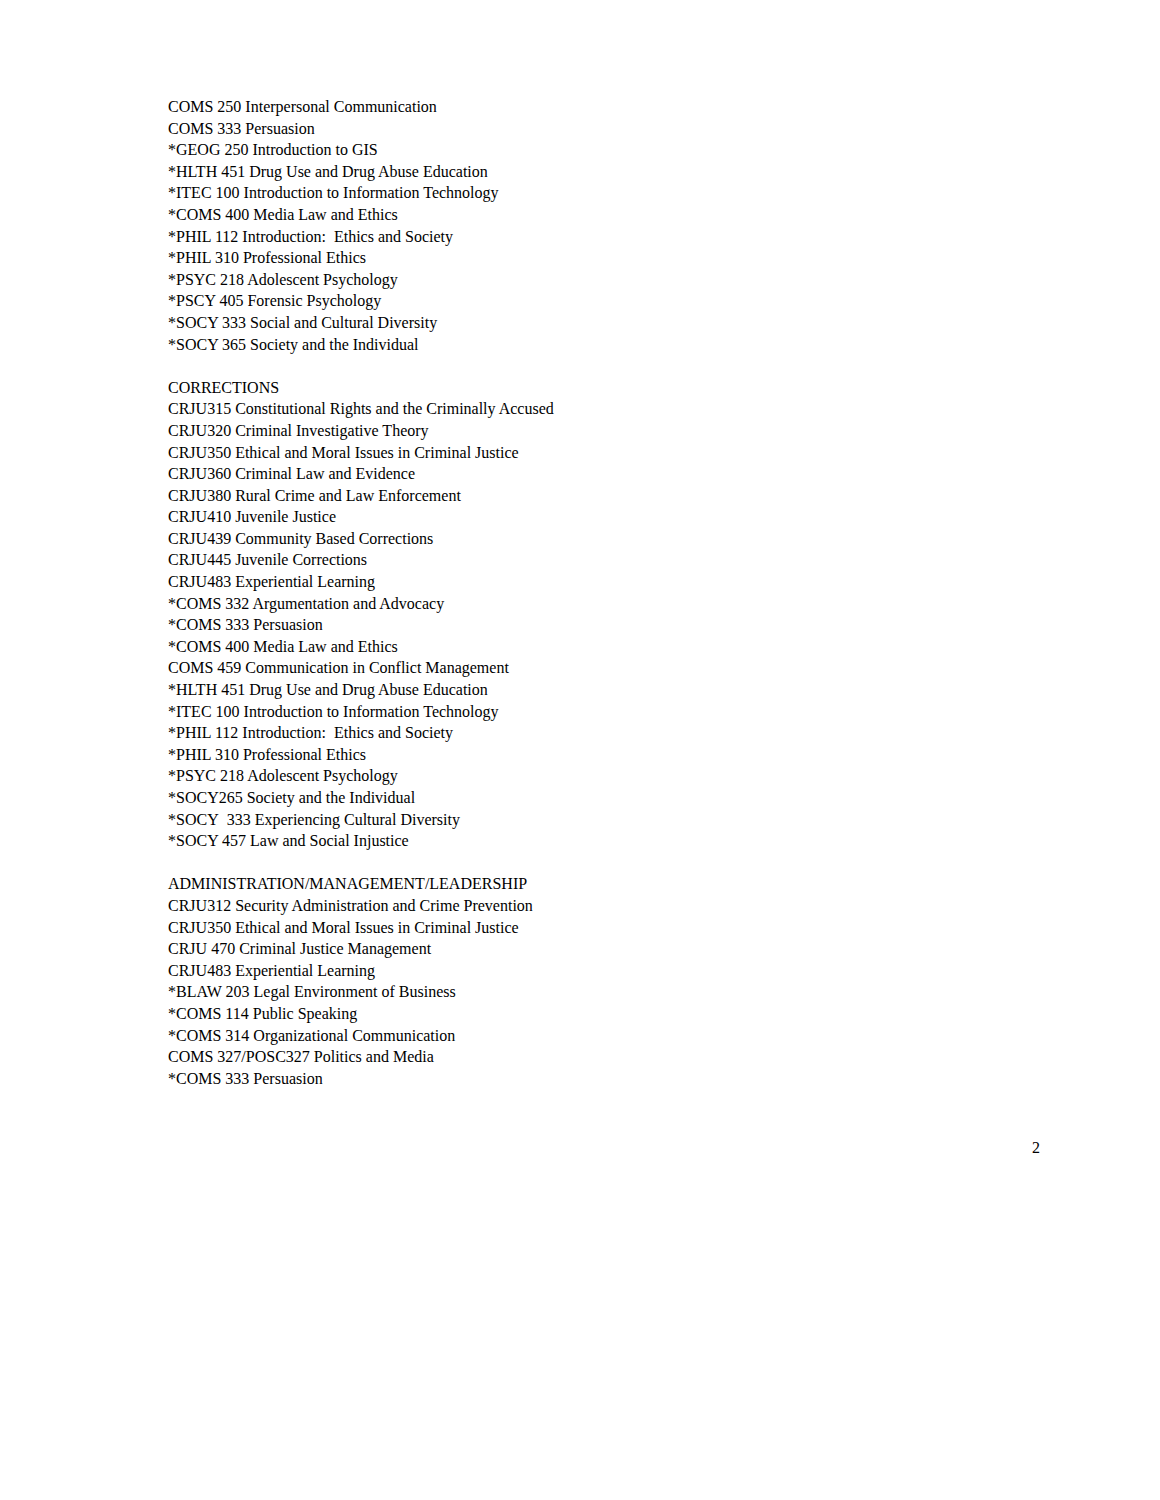COMS 250 Interpersonal Communication
COMS 333 Persuasion
*GEOG 250 Introduction to GIS
*HLTH 451 Drug Use and Drug Abuse Education
*ITEC 100 Introduction to Information Technology
*COMS 400 Media Law and Ethics
*PHIL 112 Introduction: Ethics and Society
*PHIL 310 Professional Ethics
*PSYC 218 Adolescent Psychology
*PSCY 405 Forensic Psychology
*SOCY 333 Social and Cultural Diversity
*SOCY 365 Society and the Individual
CORRECTIONS
CRJU315 Constitutional Rights and the Criminally Accused
CRJU320 Criminal Investigative Theory
CRJU350 Ethical and Moral Issues in Criminal Justice
CRJU360 Criminal Law and Evidence
CRJU380 Rural Crime and Law Enforcement
CRJU410 Juvenile Justice
CRJU439 Community Based Corrections
CRJU445 Juvenile Corrections
CRJU483 Experiential Learning
*COMS 332 Argumentation and Advocacy
*COMS 333 Persuasion
*COMS 400 Media Law and Ethics
COMS 459 Communication in Conflict Management
*HLTH 451 Drug Use and Drug Abuse Education
*ITEC 100 Introduction to Information Technology
*PHIL 112 Introduction: Ethics and Society
*PHIL 310 Professional Ethics
*PSYC 218 Adolescent Psychology
*SOCY265 Society and the Individual
*SOCY 333 Experiencing Cultural Diversity
*SOCY 457 Law and Social Injustice
ADMINISTRATION/MANAGEMENT/LEADERSHIP
CRJU312 Security Administration and Crime Prevention
CRJU350 Ethical and Moral Issues in Criminal Justice
CRJU 470 Criminal Justice Management
CRJU483 Experiential Learning
*BLAW 203 Legal Environment of Business
*COMS 114 Public Speaking
*COMS 314 Organizational Communication
COMS 327/POSC327 Politics and Media
*COMS 333 Persuasion
2